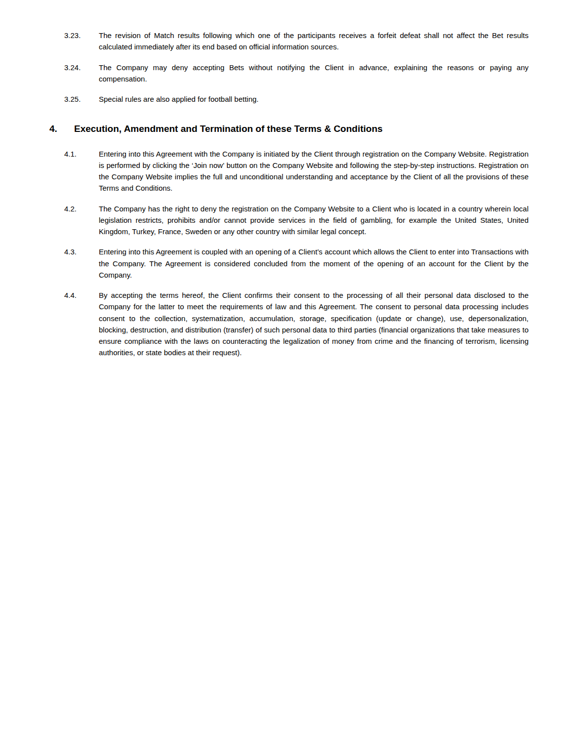3.23.
The revision of Match results following which one of the participants receives a forfeit defeat shall not affect the Bet results calculated immediately after its end based on official information sources.
3.24.
The Company may deny accepting Bets without notifying the Client in advance, explaining the reasons or paying any compensation.
3.25.
Special rules are also applied for football betting.
4. Execution, Amendment and Termination of these Terms & Conditions
4.1.
Entering into this Agreement with the Company is initiated by the Client through registration on the Company Website. Registration is performed by clicking the ‘Join now’ button on the Company Website and following the step-by-step instructions. Registration on the Company Website implies the full and unconditional understanding and acceptance by the Client of all the provisions of these Terms and Conditions.
4.2.
The Company has the right to deny the registration on the Company Website to a Client who is located in a country wherein local legislation restricts, prohibits and/or cannot provide services in the field of gambling, for example the United States, United Kingdom, Turkey, France, Sweden or any other country with similar legal concept.
4.3.
Entering into this Agreement is coupled with an opening of a Client’s account which allows the Client to enter into Transactions with the Company. The Agreement is considered concluded from the moment of the opening of an account for the Client by the Company.
4.4.
By accepting the terms hereof, the Client confirms their consent to the processing of all their personal data disclosed to the Company for the latter to meet the requirements of law and this Agreement. The consent to personal data processing includes consent to the collection, systematization, accumulation, storage, specification (update or change), use, depersonalization, blocking, destruction, and distribution (transfer) of such personal data to third parties (financial organizations that take measures to ensure compliance with the laws on counteracting the legalization of money from crime and the financing of terrorism, licensing authorities, or state bodies at their request).